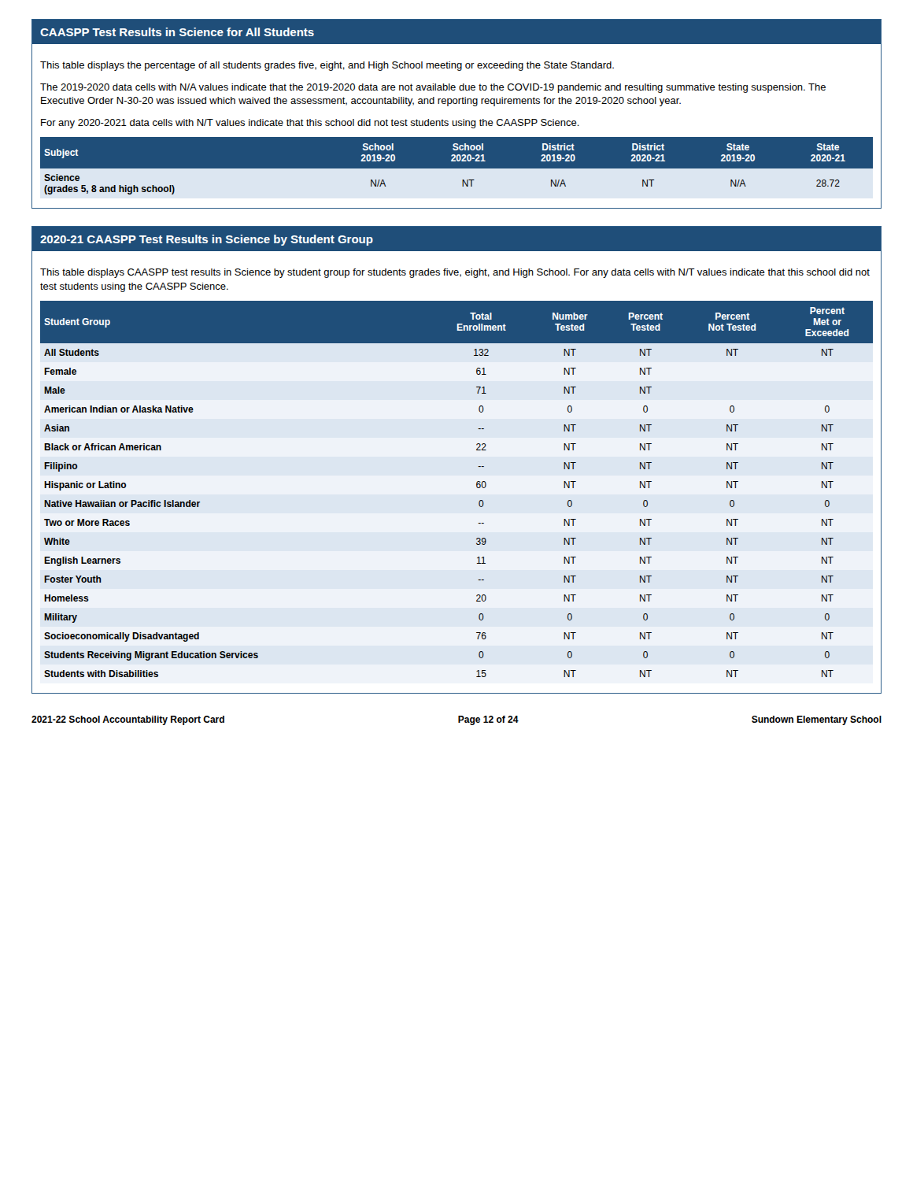CAASPP Test Results in Science for All Students
This table displays the percentage of all students grades five, eight, and High School meeting or exceeding the State Standard.
The 2019-2020 data cells with N/A values indicate that the 2019-2020 data are not available due to the COVID-19 pandemic and resulting summative testing suspension. The Executive Order N-30-20 was issued which waived the assessment, accountability, and reporting requirements for the 2019-2020 school year.
For any 2020-2021 data cells with N/T values indicate that this school did not test students using the CAASPP Science.
| Subject | School 2019-20 | School 2020-21 | District 2019-20 | District 2020-21 | State 2019-20 | State 2020-21 |
| --- | --- | --- | --- | --- | --- | --- |
| Science (grades 5, 8 and high school) | N/A | NT | N/A | NT | N/A | 28.72 |
2020-21 CAASPP Test Results in Science by Student Group
This table displays CAASPP test results in Science by student group for students grades five, eight, and High School. For any data cells with N/T values indicate that this school did not test students using the CAASPP Science.
| Student Group | Total Enrollment | Number Tested | Percent Tested | Percent Not Tested | Percent Met or Exceeded |
| --- | --- | --- | --- | --- | --- |
| All Students | 132 | NT | NT | NT | NT |
| Female | 61 | NT | NT | | |
| Male | 71 | NT | NT | | |
| American Indian or Alaska Native | 0 | 0 | 0 | 0 | 0 |
| Asian | -- | NT | NT | NT | NT |
| Black or African American | 22 | NT | NT | NT | NT |
| Filipino | -- | NT | NT | NT | NT |
| Hispanic or Latino | 60 | NT | NT | NT | NT |
| Native Hawaiian or Pacific Islander | 0 | 0 | 0 | 0 | 0 |
| Two or More Races | -- | NT | NT | NT | NT |
| White | 39 | NT | NT | NT | NT |
| English Learners | 11 | NT | NT | NT | NT |
| Foster Youth | -- | NT | NT | NT | NT |
| Homeless | 20 | NT | NT | NT | NT |
| Military | 0 | 0 | 0 | 0 | 0 |
| Socioeconomically Disadvantaged | 76 | NT | NT | NT | NT |
| Students Receiving Migrant Education Services | 0 | 0 | 0 | 0 | 0 |
| Students with Disabilities | 15 | NT | NT | NT | NT |
2021-22 School Accountability Report Card Page 12 of 24 Sundown Elementary School